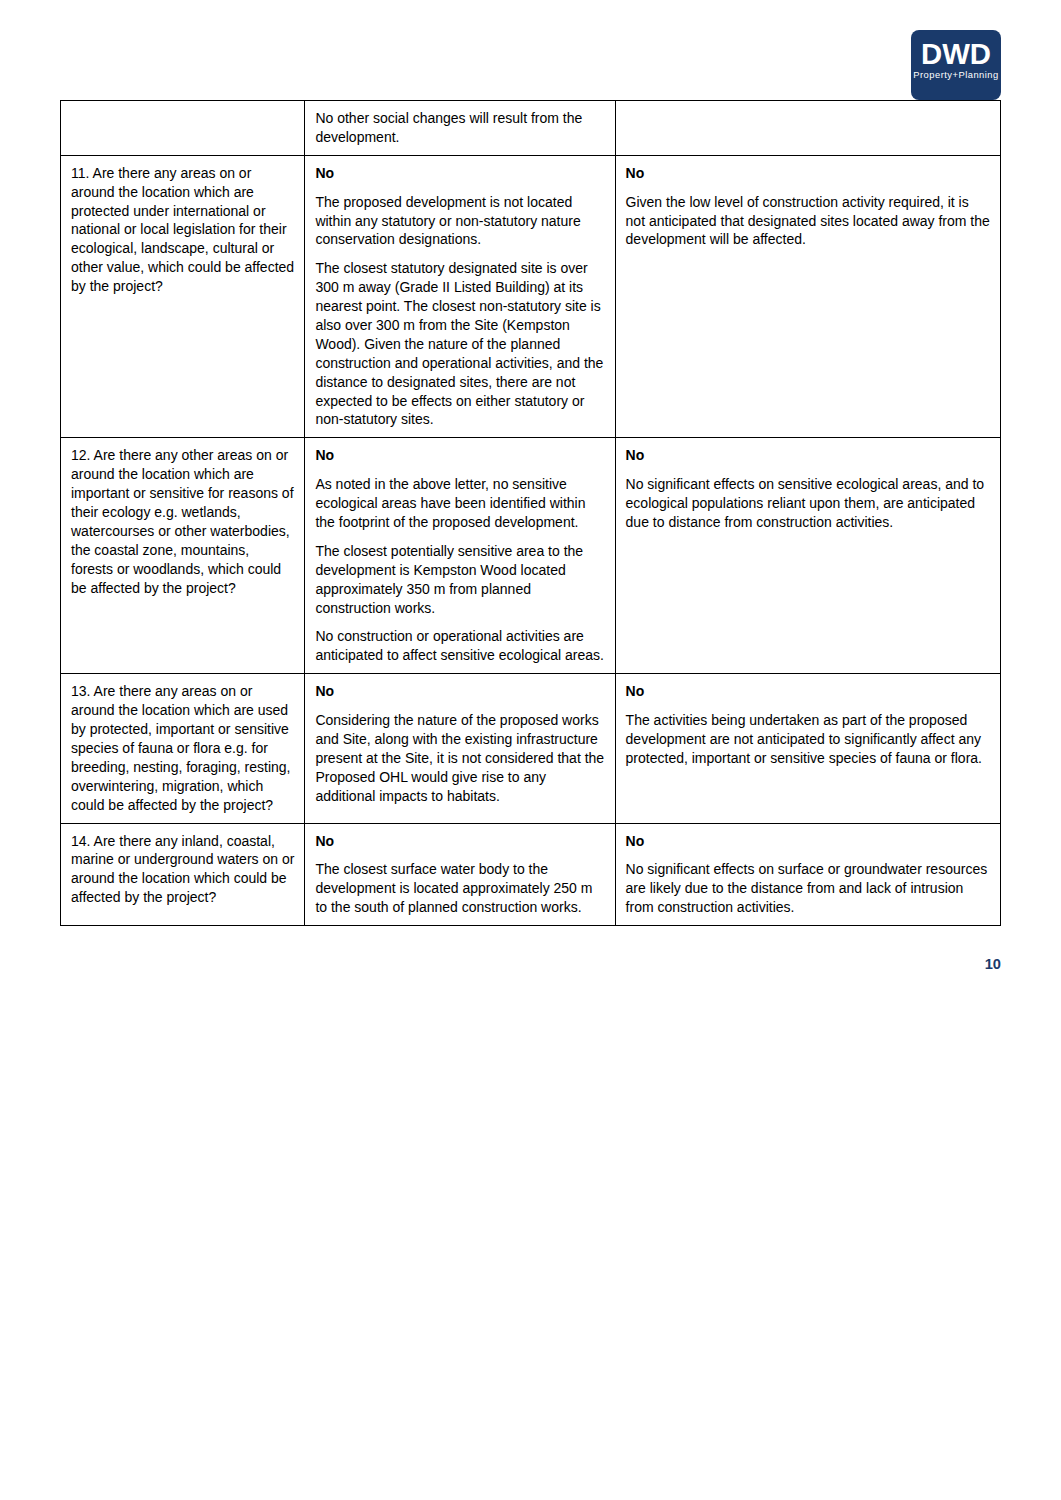DWDProperty+Planning
| | No other social changes will result from the development. | |
| 11. Are there any areas on or around the location which are protected under international or national or local legislation for their ecological, landscape, cultural or other value, which could be affected by the project? | No The proposed development is not located within any statutory or non-statutory nature conservation designations. The closest statutory designated site is over 300 m away (Grade II Listed Building) at its nearest point. The closest non-statutory site is also over 300 m from the Site (Kempston Wood). Given the nature of the planned construction and operational activities, and the distance to designated sites, there are not expected to be effects on either statutory or non-statutory sites. | No Given the low level of construction activity required, it is not anticipated that designated sites located away from the development will be affected. |
| 12. Are there any other areas on or around the location which are important or sensitive for reasons of their ecology e.g. wetlands, watercourses or other waterbodies, the coastal zone, mountains, forests or woodlands, which could be affected by the project? | No As noted in the above letter, no sensitive ecological areas have been identified within the footprint of the proposed development. The closest potentially sensitive area to the development is Kempston Wood located approximately 350 m from planned construction works. No construction or operational activities are anticipated to affect sensitive ecological areas. | No No significant effects on sensitive ecological areas, and to ecological populations reliant upon them, are anticipated due to distance from construction activities. |
| 13. Are there any areas on or around the location which are used by protected, important or sensitive species of fauna or flora e.g. for breeding, nesting, foraging, resting, overwintering, migration, which could be affected by the project? | No Considering the nature of the proposed works and Site, along with the existing infrastructure present at the Site, it is not considered that the Proposed OHL would give rise to any additional impacts to habitats. | No The activities being undertaken as part of the proposed development are not anticipated to significantly affect any protected, important or sensitive species of fauna or flora. |
| 14. Are there any inland, coastal, marine or underground waters on or around the location which could be affected by the project? | No The closest surface water body to the development is located approximately 250 m to the south of planned construction works. | No No significant effects on surface or groundwater resources are likely due to the distance from and lack of intrusion from construction activities. |
10